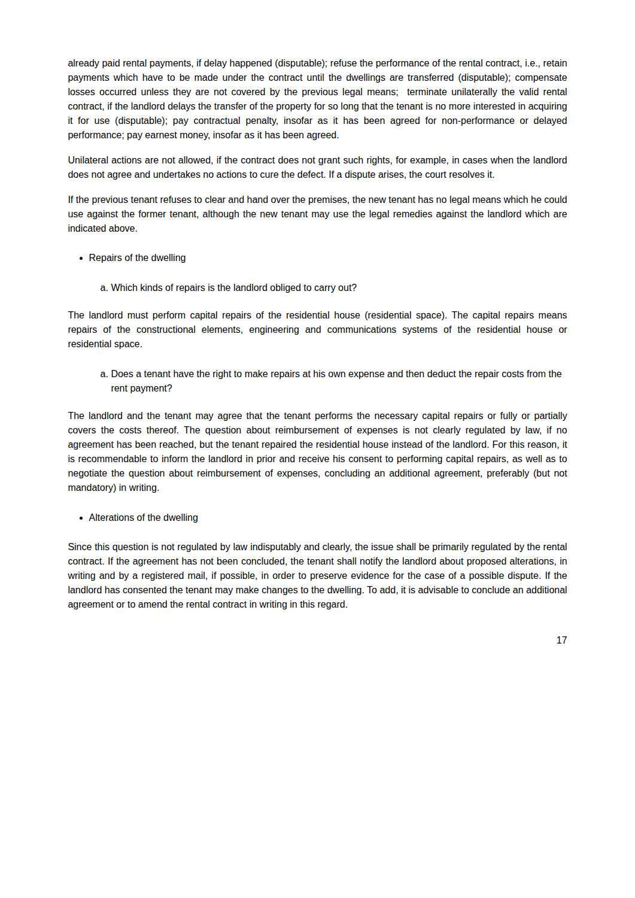already paid rental payments, if delay happened (disputable); refuse the performance of the rental contract, i.e., retain payments which have to be made under the contract until the dwellings are transferred (disputable); compensate losses occurred unless they are not covered by the previous legal means; terminate unilaterally the valid rental contract, if the landlord delays the transfer of the property for so long that the tenant is no more interested in acquiring it for use (disputable); pay contractual penalty, insofar as it has been agreed for non-performance or delayed performance; pay earnest money, insofar as it has been agreed.
Unilateral actions are not allowed, if the contract does not grant such rights, for example, in cases when the landlord does not agree and undertakes no actions to cure the defect. If a dispute arises, the court resolves it.
If the previous tenant refuses to clear and hand over the premises, the new tenant has no legal means which he could use against the former tenant, although the new tenant may use the legal remedies against the landlord which are indicated above.
Repairs of the dwelling
Which kinds of repairs is the landlord obliged to carry out?
The landlord must perform capital repairs of the residential house (residential space). The capital repairs means repairs of the constructional elements, engineering and communications systems of the residential house or residential space.
Does a tenant have the right to make repairs at his own expense and then deduct the repair costs from the rent payment?
The landlord and the tenant may agree that the tenant performs the necessary capital repairs or fully or partially covers the costs thereof. The question about reimbursement of expenses is not clearly regulated by law, if no agreement has been reached, but the tenant repaired the residential house instead of the landlord. For this reason, it is recommendable to inform the landlord in prior and receive his consent to performing capital repairs, as well as to negotiate the question about reimbursement of expenses, concluding an additional agreement, preferably (but not mandatory) in writing.
Alterations of the dwelling
Since this question is not regulated by law indisputably and clearly, the issue shall be primarily regulated by the rental contract. If the agreement has not been concluded, the tenant shall notify the landlord about proposed alterations, in writing and by a registered mail, if possible, in order to preserve evidence for the case of a possible dispute. If the landlord has consented the tenant may make changes to the dwelling. To add, it is advisable to conclude an additional agreement or to amend the rental contract in writing in this regard.
17